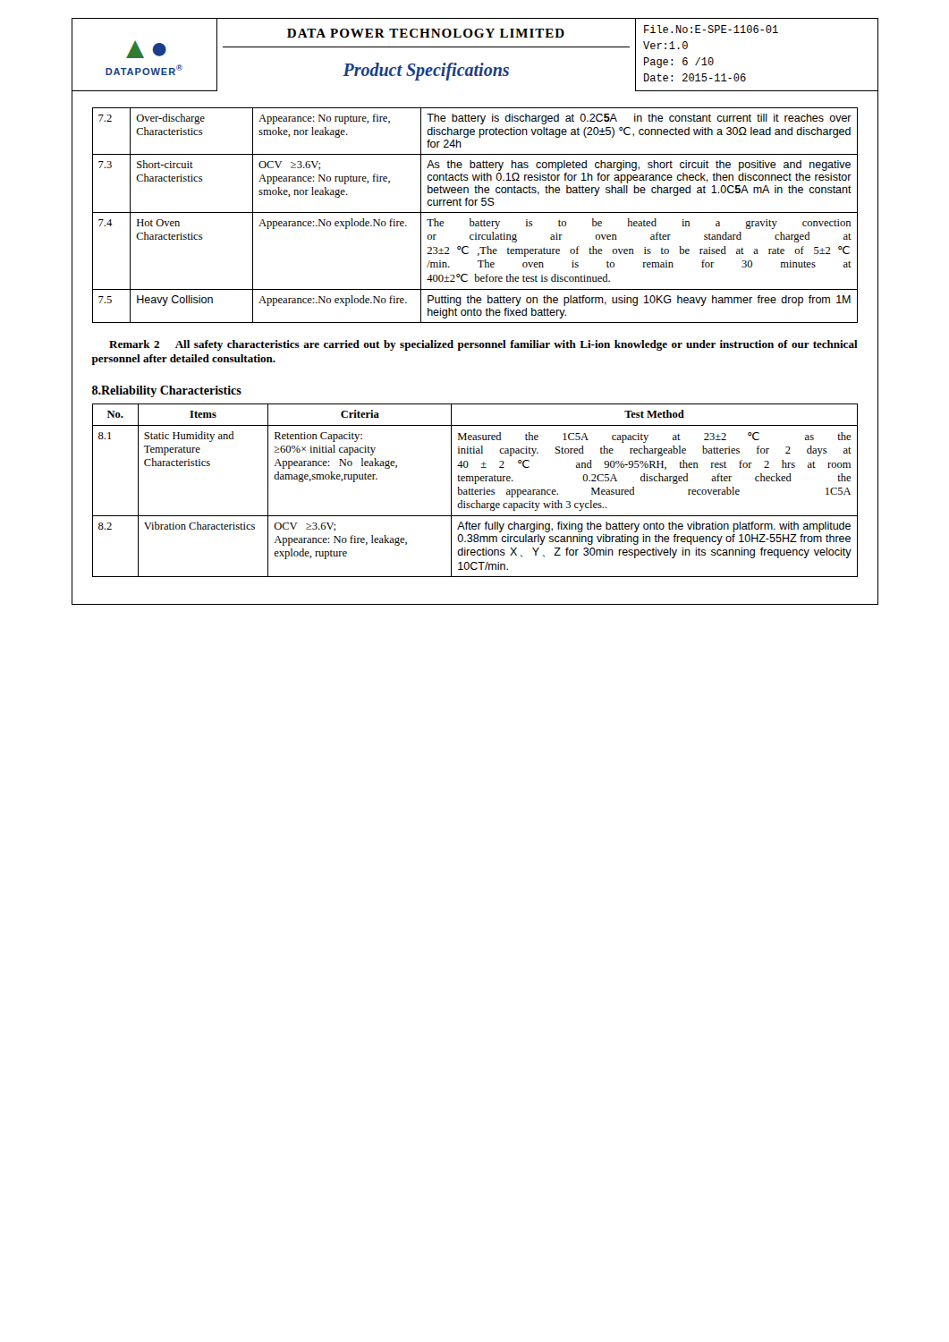▲●
DATAPOWER®
DATA POWER TECHNOLOGY LIMITED
Product Specifications
File.No:E-SPE-1106-01
Ver:1.0
Page: 6 /10
Date: 2015-11-06
| 7.2 | Over-discharge Characteristics | Appearance: No rupture, fire, smoke, nor leakage. | The battery is discharged at 0.2C 5 A in the constant current till it reaches over discharge protection voltage at (20±5) ℃, connected with a 30Ω lead and discharged for 24h |
| 7.3 | Short-circuit Characteristics | OCV ≥3.6V; Appearance: No rupture, fire, smoke, nor leakage. | As the battery has completed charging, short circuit the positive and negative contacts with 0.1Ω resistor for 1h for appearance check, then disconnect the resistor between the contacts, the battery shall be charged at 1.0C 5 A mA in the constant current for 5S |
| 7.4 | Hot Oven Characteristics | Appearance:.No explode.No fire. | The battery is to be heated in a gravity convection or circulating air oven after standard charged at 23±2℃,The temperature of the oven is to be raised at a rate of 5±2℃ /min. The oven is to remain for 30 minutes at 400±2℃ before the test is discontinued. |
| 7.5 | Heavy Collision | Appearance:.No explode.No fire. | Putting the battery on the platform, using 10KG heavy hammer free drop from 1M height onto the fixed battery. |
Remark 2 All safety characteristics are carried out by specialized personnel familiar with Li-ion knowledge or under instruction of our technical personnel after detailed consultation.
8.Reliability Characteristics
| No. | Items | Criteria | Test Method |
| --- | --- | --- | --- |
| 8.1 | Static Humidity and Temperature Characteristics | Retention Capacity: ≥60%× initial capacity Appearance: No leakage, damage,smoke,ruputer. | Measured the 1C5A capacity at 23±2℃ as the initial capacity. Stored the rechargeable batteries for 2 days at 40 ± 2 ℃ and 90%-95%RH, then rest for 2 hrs at room temperature. 0.2C5A discharged after checked the batteries appearance. Measured recoverable 1C5A discharge capacity with 3 cycles.. |
| 8.2 | Vibration Characteristics | OCV ≥3.6V; Appearance: No fire, leakage, explode, rupture | After fully charging, fixing the battery onto the vibration platform. with amplitude 0.38mm circularly scanning vibrating in the frequency of 10HZ-55HZ from three directions X、Y、Z for 30min respectively in its scanning frequency velocity 10CT/min. |